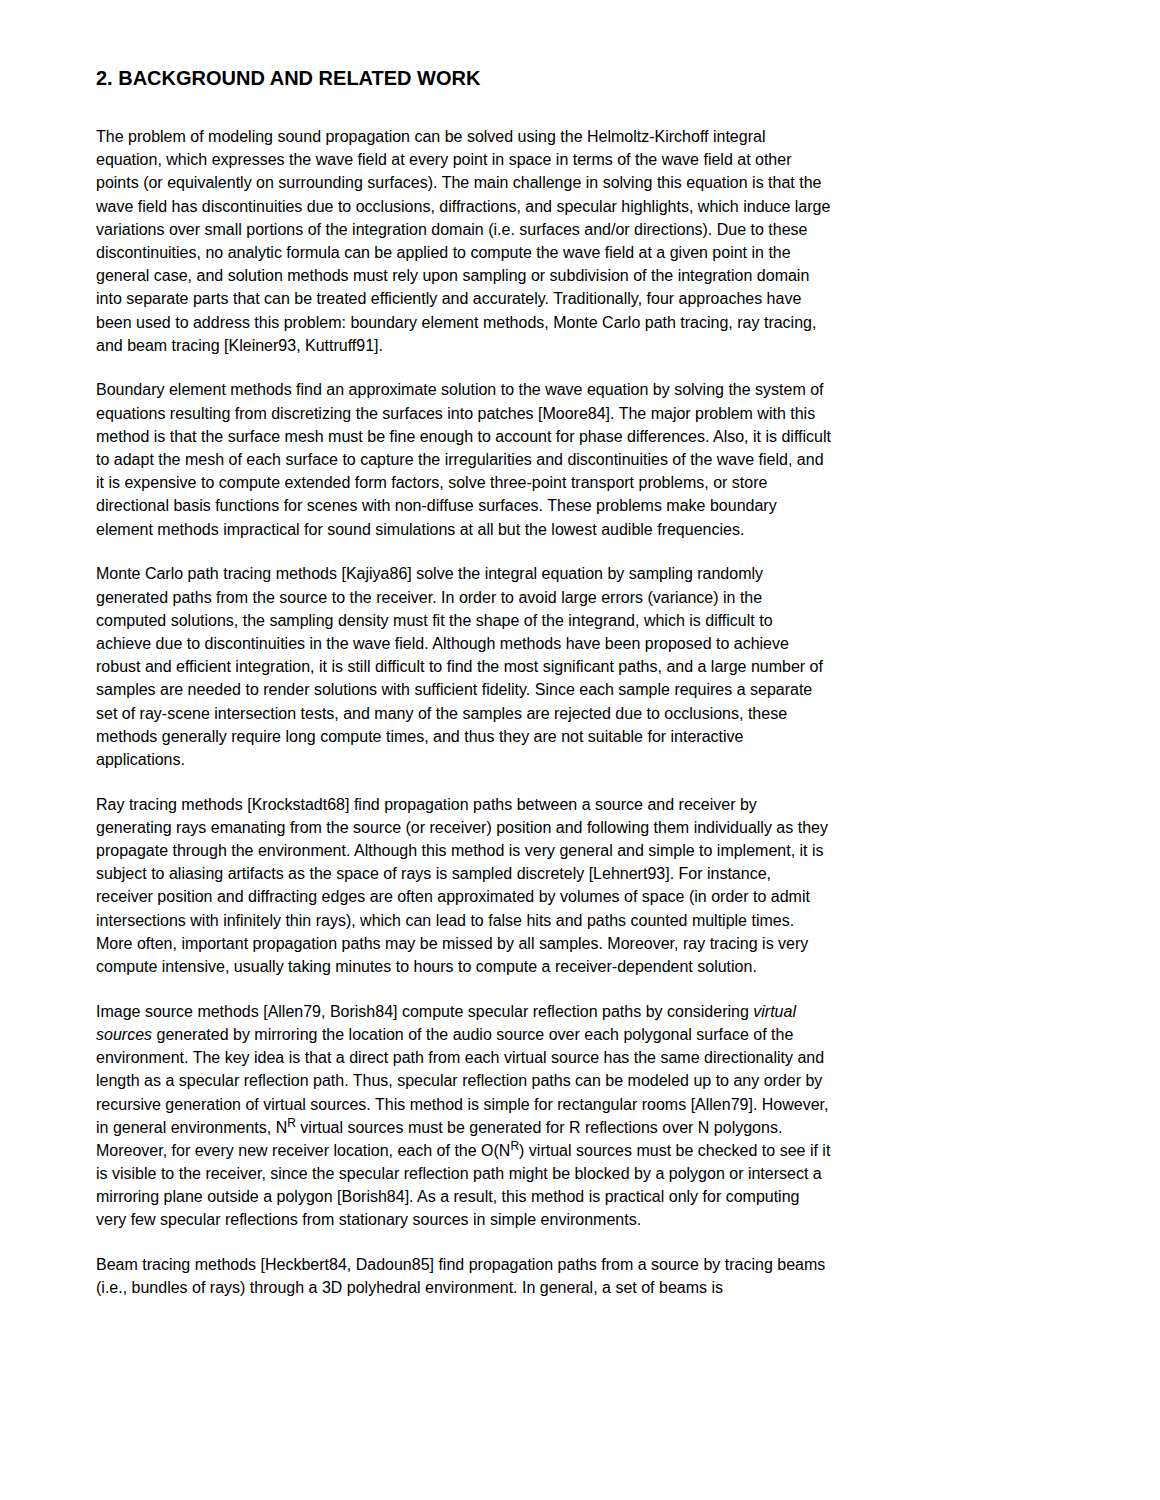2. BACKGROUND AND RELATED WORK
The problem of modeling sound propagation can be solved using the Helmoltz-Kirchoff integral equation, which expresses the wave field at every point in space in terms of the wave field at other points (or equivalently on surrounding surfaces). The main challenge in solving this equation is that the wave field has discontinuities due to occlusions, diffractions, and specular highlights, which induce large variations over small portions of the integration domain (i.e. surfaces and/or directions). Due to these discontinuities, no analytic formula can be applied to compute the wave field at a given point in the general case, and solution methods must rely upon sampling or subdivision of the integration domain into separate parts that can be treated efficiently and accurately. Traditionally, four approaches have been used to address this problem: boundary element methods, Monte Carlo path tracing, ray tracing, and beam tracing [Kleiner93, Kuttruff91].
Boundary element methods find an approximate solution to the wave equation by solving the system of equations resulting from discretizing the surfaces into patches [Moore84]. The major problem with this method is that the surface mesh must be fine enough to account for phase differences. Also, it is difficult to adapt the mesh of each surface to capture the irregularities and discontinuities of the wave field, and it is expensive to compute extended form factors, solve three-point transport problems, or store directional basis functions for scenes with non-diffuse surfaces. These problems make boundary element methods impractical for sound simulations at all but the lowest audible frequencies.
Monte Carlo path tracing methods [Kajiya86] solve the integral equation by sampling randomly generated paths from the source to the receiver. In order to avoid large errors (variance) in the computed solutions, the sampling density must fit the shape of the integrand, which is difficult to achieve due to discontinuities in the wave field. Although methods have been proposed to achieve robust and efficient integration, it is still difficult to find the most significant paths, and a large number of samples are needed to render solutions with sufficient fidelity. Since each sample requires a separate set of ray-scene intersection tests, and many of the samples are rejected due to occlusions, these methods generally require long compute times, and thus they are not suitable for interactive applications.
Ray tracing methods [Krockstadt68] find propagation paths between a source and receiver by generating rays emanating from the source (or receiver) position and following them individually as they propagate through the environment. Although this method is very general and simple to implement, it is subject to aliasing artifacts as the space of rays is sampled discretely [Lehnert93]. For instance, receiver position and diffracting edges are often approximated by volumes of space (in order to admit intersections with infinitely thin rays), which can lead to false hits and paths counted multiple times. More often, important propagation paths may be missed by all samples. Moreover, ray tracing is very compute intensive, usually taking minutes to hours to compute a receiver-dependent solution.
Image source methods [Allen79, Borish84] compute specular reflection paths by considering virtual sources generated by mirroring the location of the audio source over each polygonal surface of the environment. The key idea is that a direct path from each virtual source has the same directionality and length as a specular reflection path. Thus, specular reflection paths can be modeled up to any order by recursive generation of virtual sources. This method is simple for rectangular rooms [Allen79]. However, in general environments, NR virtual sources must be generated for R reflections over N polygons. Moreover, for every new receiver location, each of the O(NR) virtual sources must be checked to see if it is visible to the receiver, since the specular reflection path might be blocked by a polygon or intersect a mirroring plane outside a polygon [Borish84]. As a result, this method is practical only for computing very few specular reflections from stationary sources in simple environments.
Beam tracing methods [Heckbert84, Dadoun85] find propagation paths from a source by tracing beams (i.e., bundles of rays) through a 3D polyhedral environment. In general, a set of beams is